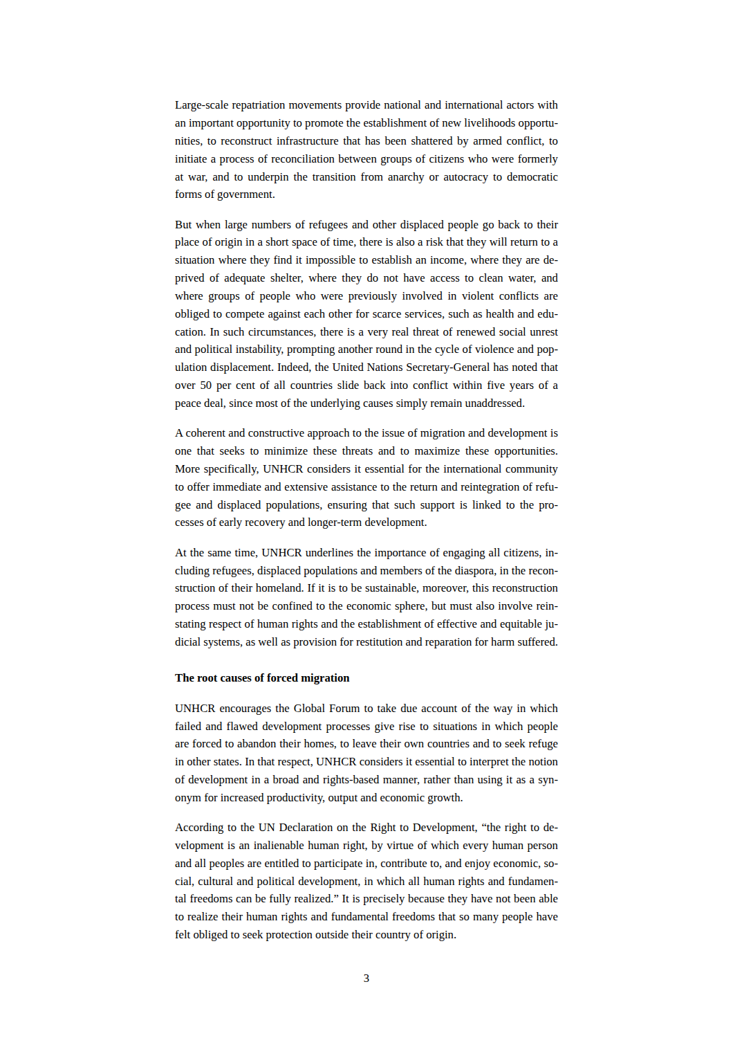Large-scale repatriation movements provide national and international actors with an important opportunity to promote the establishment of new livelihoods opportunities, to reconstruct infrastructure that has been shattered by armed conflict, to initiate a process of reconciliation between groups of citizens who were formerly at war, and to underpin the transition from anarchy or autocracy to democratic forms of government.
But when large numbers of refugees and other displaced people go back to their place of origin in a short space of time, there is also a risk that they will return to a situation where they find it impossible to establish an income, where they are deprived of adequate shelter, where they do not have access to clean water, and where groups of people who were previously involved in violent conflicts are obliged to compete against each other for scarce services, such as health and education. In such circumstances, there is a very real threat of renewed social unrest and political instability, prompting another round in the cycle of violence and population displacement. Indeed, the United Nations Secretary-General has noted that over 50 per cent of all countries slide back into conflict within five years of a peace deal, since most of the underlying causes simply remain unaddressed.
A coherent and constructive approach to the issue of migration and development is one that seeks to minimize these threats and to maximize these opportunities. More specifically, UNHCR considers it essential for the international community to offer immediate and extensive assistance to the return and reintegration of refugee and displaced populations, ensuring that such support is linked to the processes of early recovery and longer-term development.
At the same time, UNHCR underlines the importance of engaging all citizens, including refugees, displaced populations and members of the diaspora, in the reconstruction of their homeland. If it is to be sustainable, moreover, this reconstruction process must not be confined to the economic sphere, but must also involve reinstating respect of human rights and the establishment of effective and equitable judicial systems, as well as provision for restitution and reparation for harm suffered.
The root causes of forced migration
UNHCR encourages the Global Forum to take due account of the way in which failed and flawed development processes give rise to situations in which people are forced to abandon their homes, to leave their own countries and to seek refuge in other states. In that respect, UNHCR considers it essential to interpret the notion of development in a broad and rights-based manner, rather than using it as a synonym for increased productivity, output and economic growth.
According to the UN Declaration on the Right to Development, “the right to development is an inalienable human right, by virtue of which every human person and all peoples are entitled to participate in, contribute to, and enjoy economic, social, cultural and political development, in which all human rights and fundamental freedoms can be fully realized.” It is precisely because they have not been able to realize their human rights and fundamental freedoms that so many people have felt obliged to seek protection outside their country of origin.
3